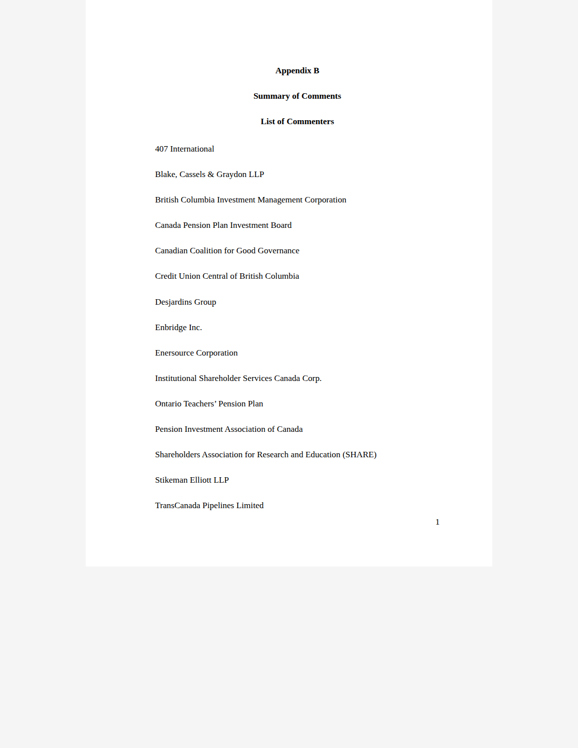Appendix B
Summary of Comments
List of Commenters
407 International
Blake, Cassels & Graydon LLP
British Columbia Investment Management Corporation
Canada Pension Plan Investment Board
Canadian Coalition for Good Governance
Credit Union Central of British Columbia
Desjardins Group
Enbridge Inc.
Enersource Corporation
Institutional Shareholder Services Canada Corp.
Ontario Teachers’ Pension Plan
Pension Investment Association of Canada
Shareholders Association for Research and Education (SHARE)
Stikeman Elliott LLP
TransCanada Pipelines Limited
1